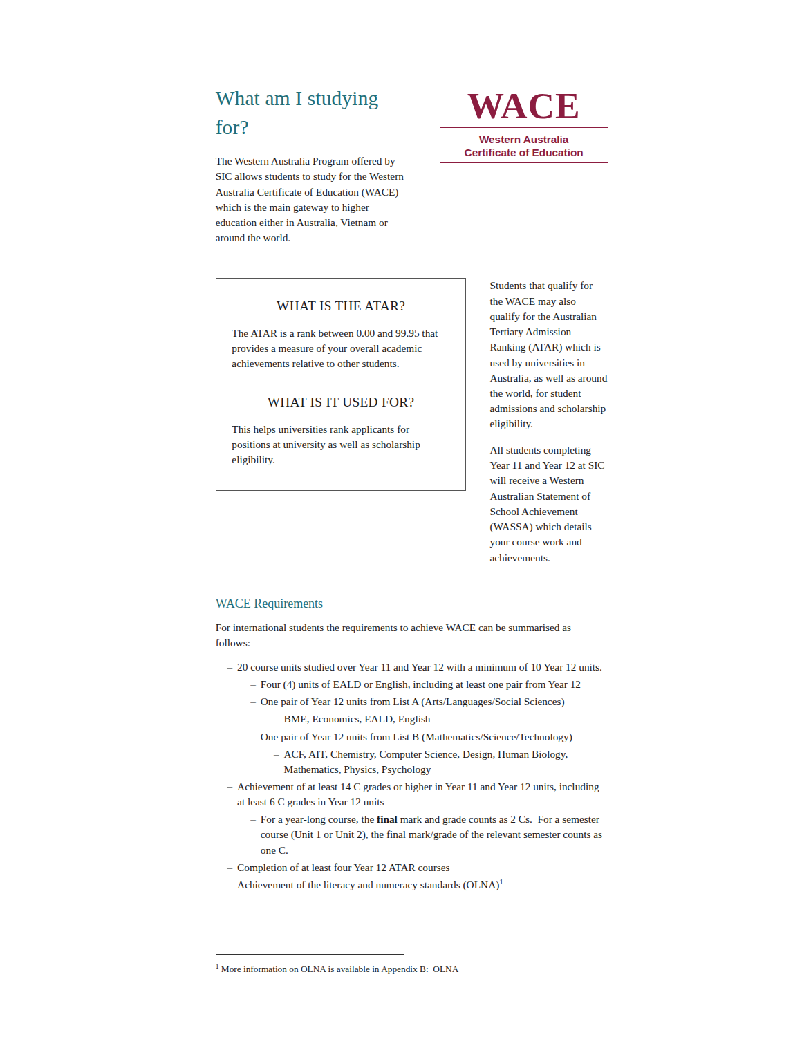What am I studying for?
The Western Australia Program offered by SIC allows students to study for the Western Australia Certificate of Education (WACE) which is the main gateway to higher education either in Australia, Vietnam or around the world.
WACE
Western Australia
Certificate of Education
WHAT IS THE ATAR?
The ATAR is a rank between 0.00 and 99.95 that provides a measure of your overall academic achievements relative to other students.
WHAT IS IT USED FOR?
This helps universities rank applicants for positions at university as well as scholarship eligibility.
Students that qualify for the WACE may also qualify for the Australian Tertiary Admission Ranking (ATAR) which is used by universities in Australia, as well as around the world, for student admissions and scholarship eligibility.
All students completing Year 11 and Year 12 at SIC will receive a Western Australian Statement of School Achievement (WASSA) which details your course work and achievements.
WACE Requirements
For international students the requirements to achieve WACE can be summarised as follows:
20 course units studied over Year 11 and Year 12 with a minimum of 10 Year 12 units.
Four (4) units of EALD or English, including at least one pair from Year 12
One pair of Year 12 units from List A (Arts/Languages/Social Sciences)
BME, Economics, EALD, English
One pair of Year 12 units from List B (Mathematics/Science/Technology)
ACF, AIT, Chemistry, Computer Science, Design, Human Biology, Mathematics, Physics, Psychology
Achievement of at least 14 C grades or higher in Year 11 and Year 12 units, including at least 6 C grades in Year 12 units
For a year-long course, the final mark and grade counts as 2 Cs. For a semester course (Unit 1 or Unit 2), the final mark/grade of the relevant semester counts as one C.
Completion of at least four Year 12 ATAR courses
Achievement of the literacy and numeracy standards (OLNA)1
1 More information on OLNA is available in Appendix B: OLNA